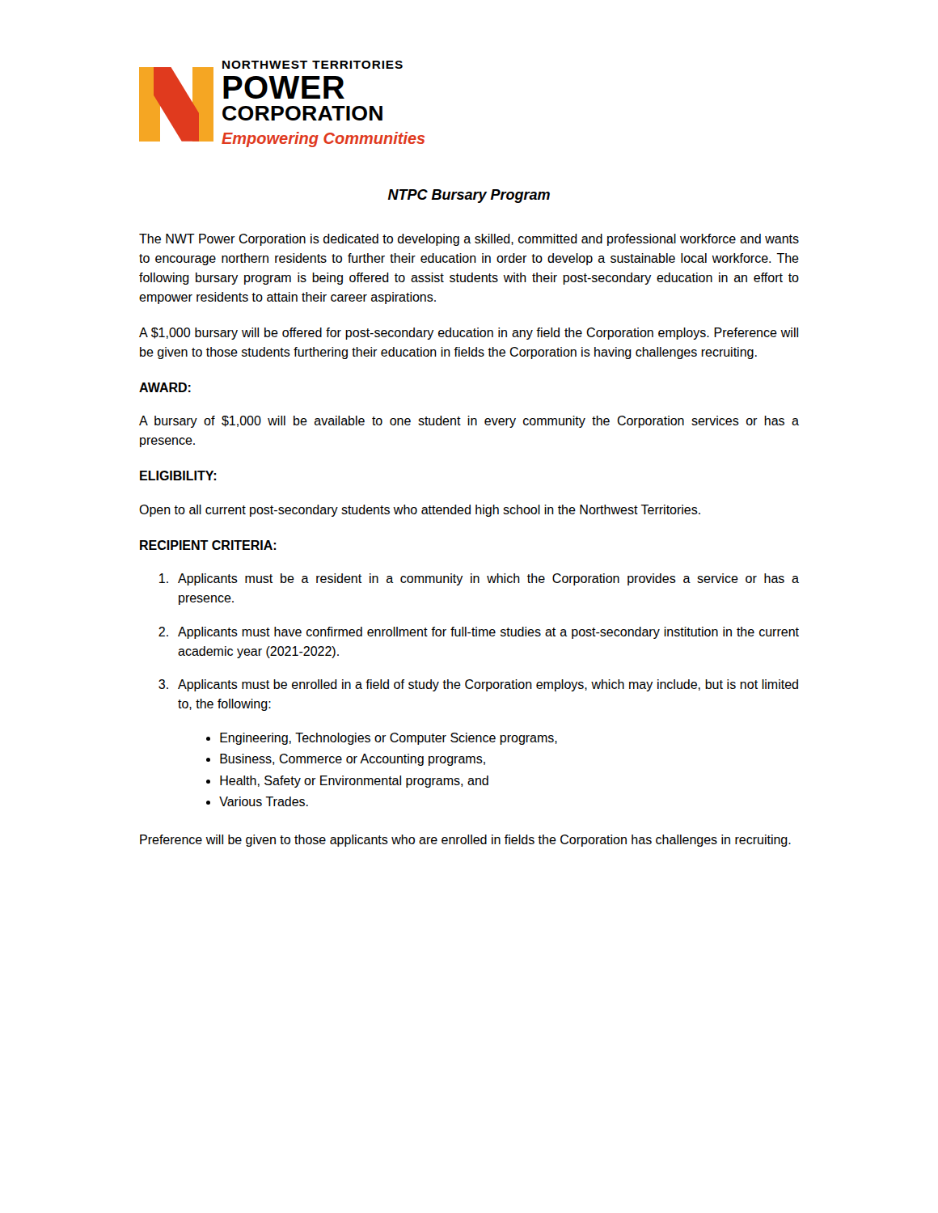| | NORTHWEST TERRITORIES POWER CORPORATION Empowering Communities |
NTPC Bursary Program
The NWT Power Corporation is dedicated to developing a skilled, committed and professional workforce and wants to encourage northern residents to further their education in order to develop a sustainable local workforce. The following bursary program is being offered to assist students with their post-secondary education in an effort to empower residents to attain their career aspirations.
A $1,000 bursary will be offered for post-secondary education in any field the Corporation employs. Preference will be given to those students furthering their education in fields the Corporation is having challenges recruiting.
Award:
A bursary of $1,000 will be available to one student in every community the Corporation services or has a presence.
Eligibility:
Open to all current post-secondary students who attended high school in the Northwest Territories.
Recipient Criteria:
Applicants must be a resident in a community in which the Corporation provides a service or has a presence.
Applicants must have confirmed enrollment for full-time studies at a post-secondary institution in the current academic year (2021-2022).
Applicants must be enrolled in a field of study the Corporation employs, which may include, but is not limited to, the following:
Engineering, Technologies or Computer Science programs,
Business, Commerce or Accounting programs,
Health, Safety or Environmental programs, and
Various Trades.
Preference will be given to those applicants who are enrolled in fields the Corporation has challenges in recruiting.